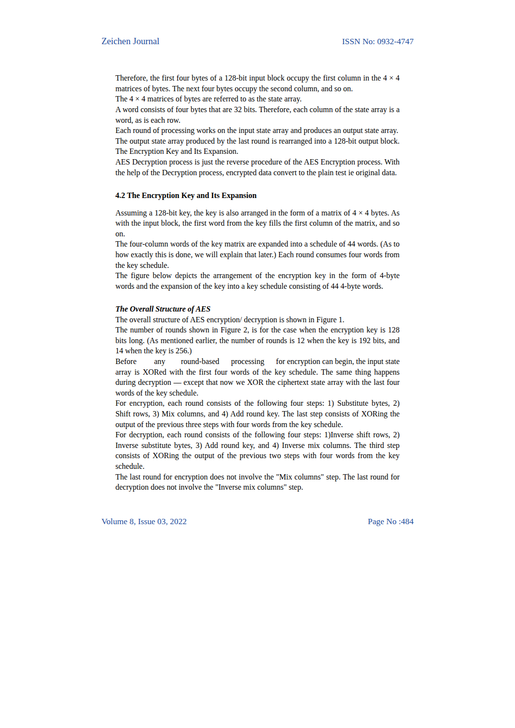Zeichen Journal
ISSN No: 0932-4747
Therefore, the first four bytes of a 128-bit input block occupy the first column in the 4 × 4 matrices of bytes. The next four bytes occupy the second column, and so on.
The 4 × 4 matrices of bytes are referred to as the state array.
A word consists of four bytes that are 32 bits. Therefore, each column of the state array is a word, as is each row.
Each round of processing works on the input state array and produces an output state array.
The output state array produced by the last round is rearranged into a 128-bit output block. The Encryption Key and Its Expansion.
AES Decryption process is just the reverse procedure of the AES Encryption process. With the help of the Decryption process, encrypted data convert to the plain test ie original data.
4.2 The Encryption Key and Its Expansion
Assuming a 128-bit key, the key is also arranged in the form of a matrix of 4 × 4 bytes. As with the input block, the first word from the key fills the first column of the matrix, and so on.
The four-column words of the key matrix are expanded into a schedule of 44 words. (As to how exactly this is done, we will explain that later.) Each round consumes four words from the key schedule.
The figure below depicts the arrangement of the encryption key in the form of 4-byte words and the expansion of the key into a key schedule consisting of 44 4-byte words.
The Overall Structure of AES
The overall structure of AES encryption/ decryption is shown in Figure 1.
The number of rounds shown in Figure 2, is for the case when the encryption key is 128 bits long. (As mentioned earlier, the number of rounds is 12 when the key is 192 bits, and 14 when the key is 256.)
Before any round-based processing for encryption can begin, the input state array is XORed with the first four words of the key schedule. The same thing happens during decryption — except that now we XOR the ciphertext state array with the last four words of the key schedule.
For encryption, each round consists of the following four steps: 1) Substitute bytes, 2) Shift rows, 3) Mix columns, and 4) Add round key. The last step consists of XORing the output of the previous three steps with four words from the key schedule.
For decryption, each round consists of the following four steps: 1)Inverse shift rows, 2) Inverse substitute bytes, 3) Add round key, and 4) Inverse mix columns. The third step consists of XORing the output of the previous two steps with four words from the key schedule.
The last round for encryption does not involve the "Mix columns" step. The last round for decryption does not involve the "Inverse mix columns" step.
Volume 8, Issue 03, 2022
Page No :484